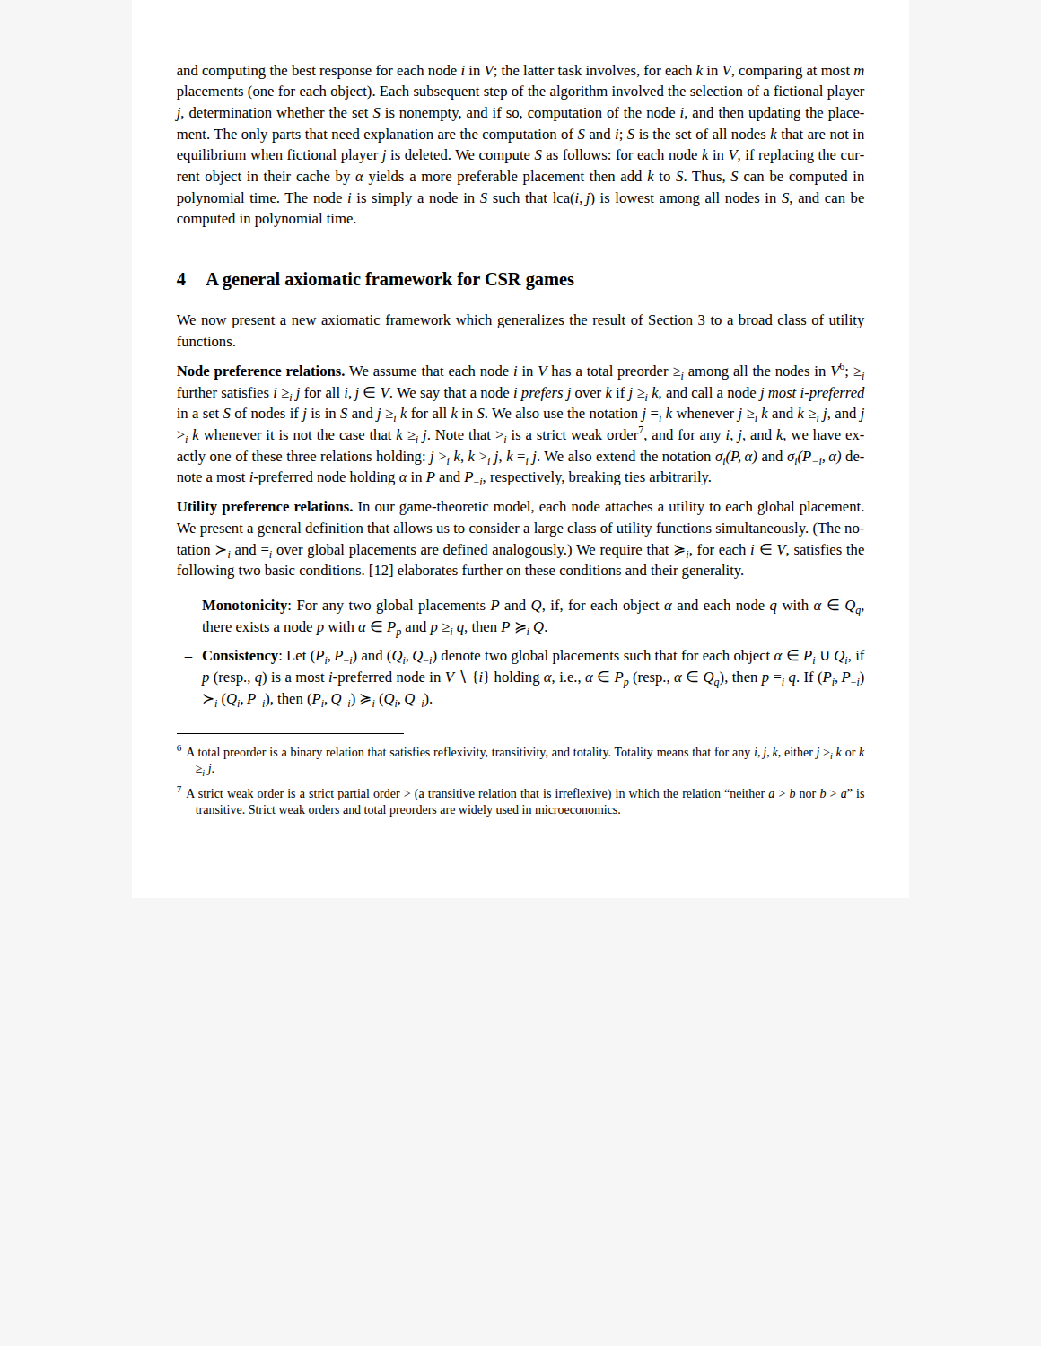and computing the best response for each node i in V; the latter task involves, for each k in V, comparing at most m placements (one for each object). Each subsequent step of the algorithm involved the selection of a fictional player j, determination whether the set S is nonempty, and if so, computation of the node i, and then updating the placement. The only parts that need explanation are the computation of S and i; S is the set of all nodes k that are not in equilibrium when fictional player j is deleted. We compute S as follows: for each node k in V, if replacing the current object in their cache by α yields a more preferable placement then add k to S. Thus, S can be computed in polynomial time. The node i is simply a node in S such that lca(i, j) is lowest among all nodes in S, and can be computed in polynomial time.
4 A general axiomatic framework for CSR games
We now present a new axiomatic framework which generalizes the result of Section 3 to a broad class of utility functions.
Node preference relations. We assume that each node i in V has a total preorder ≥i among all the nodes in V6; ≥i further satisfies i ≥i j for all i, j ∈ V. We say that a node i prefers j over k if j ≥i k, and call a node j most i-preferred in a set S of nodes if j is in S and j ≥i k for all k in S. We also use the notation j =i k whenever j ≥i k and k ≥i j, and j >i k whenever it is not the case that k ≥i j. Note that >i is a strict weak order7, and for any i, j, and k, we have exactly one of these three relations holding: j >i k, k >i j, k =i j. We also extend the notation σi(P, α) and σi(P−i, α) denote a most i-preferred node holding α in P and P−i, respectively, breaking ties arbitrarily.
Utility preference relations. In our game-theoretic model, each node attaches a utility to each global placement. We present a general definition that allows us to consider a large class of utility functions simultaneously. (The notation ≻i and =i over global placements are defined analogously.) We require that ≽i, for each i ∈ V, satisfies the following two basic conditions. [12] elaborates further on these conditions and their generality.
Monotonicity: For any two global placements P and Q, if, for each object α and each node q with α ∈ Qq, there exists a node p with α ∈ Pp and p ≥i q, then P ≽i Q.
Consistency: Let (Pi, P−i) and (Qi, Q−i) denote two global placements such that for each object α ∈ Pi ∪ Qi, if p (resp., q) is a most i-preferred node in V ∖ {i} holding α, i.e., α ∈ Pp (resp., α ∈ Qq), then p =i q. If (Pi, P−i) ≻i (Qi, P−i), then (Pi, Q−i) ≽i (Qi, Q−i).
6 A total preorder is a binary relation that satisfies reflexivity, transitivity, and totality. Totality means that for any i, j, k, either j ≥i k or k ≥i j.
7 A strict weak order is a strict partial order > (a transitive relation that is irreflexive) in which the relation “neither a > b nor b > a” is transitive. Strict weak orders and total preorders are widely used in microeconomics.